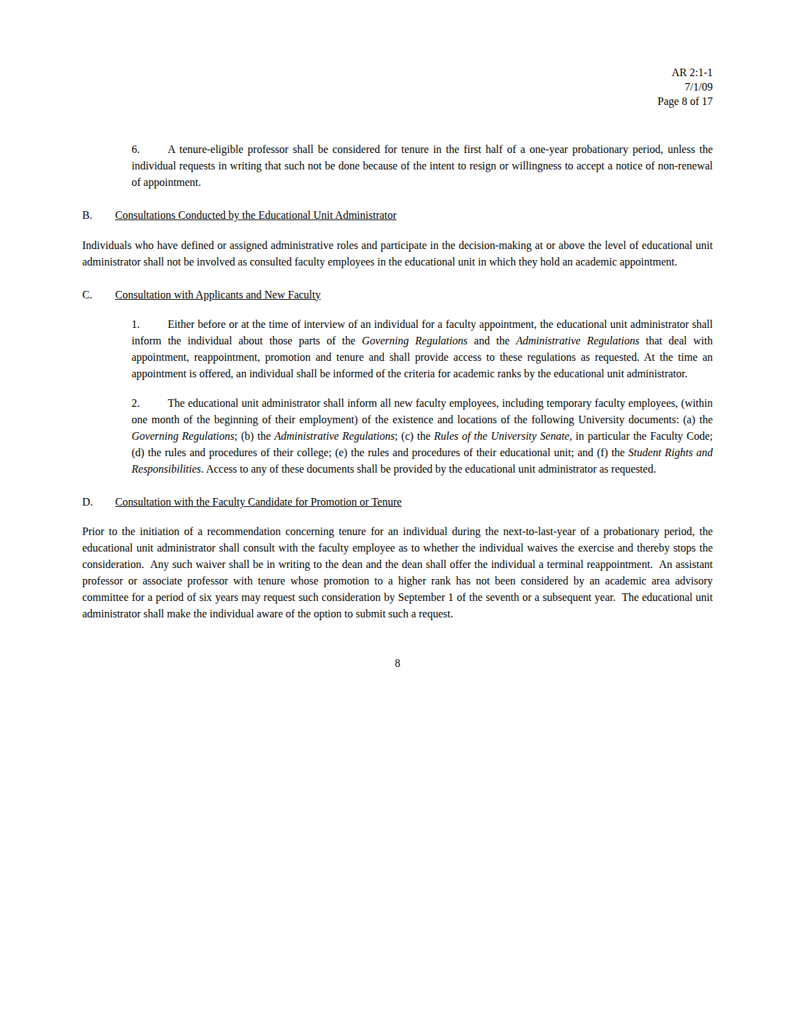AR 2:1-1
7/1/09
Page 8 of 17
6. A tenure-eligible professor shall be considered for tenure in the first half of a one-year probationary period, unless the individual requests in writing that such not be done because of the intent to resign or willingness to accept a notice of non-renewal of appointment.
B. Consultations Conducted by the Educational Unit Administrator
Individuals who have defined or assigned administrative roles and participate in the decision-making at or above the level of educational unit administrator shall not be involved as consulted faculty employees in the educational unit in which they hold an academic appointment.
C. Consultation with Applicants and New Faculty
1. Either before or at the time of interview of an individual for a faculty appointment, the educational unit administrator shall inform the individual about those parts of the Governing Regulations and the Administrative Regulations that deal with appointment, reappointment, promotion and tenure and shall provide access to these regulations as requested. At the time an appointment is offered, an individual shall be informed of the criteria for academic ranks by the educational unit administrator.
2. The educational unit administrator shall inform all new faculty employees, including temporary faculty employees, (within one month of the beginning of their employment) of the existence and locations of the following University documents: (a) the Governing Regulations; (b) the Administrative Regulations; (c) the Rules of the University Senate, in particular the Faculty Code; (d) the rules and procedures of their college; (e) the rules and procedures of their educational unit; and (f) the Student Rights and Responsibilities. Access to any of these documents shall be provided by the educational unit administrator as requested.
D. Consultation with the Faculty Candidate for Promotion or Tenure
Prior to the initiation of a recommendation concerning tenure for an individual during the next-to-last-year of a probationary period, the educational unit administrator shall consult with the faculty employee as to whether the individual waives the exercise and thereby stops the consideration. Any such waiver shall be in writing to the dean and the dean shall offer the individual a terminal reappointment. An assistant professor or associate professor with tenure whose promotion to a higher rank has not been considered by an academic area advisory committee for a period of six years may request such consideration by September 1 of the seventh or a subsequent year. The educational unit administrator shall make the individual aware of the option to submit such a request.
8